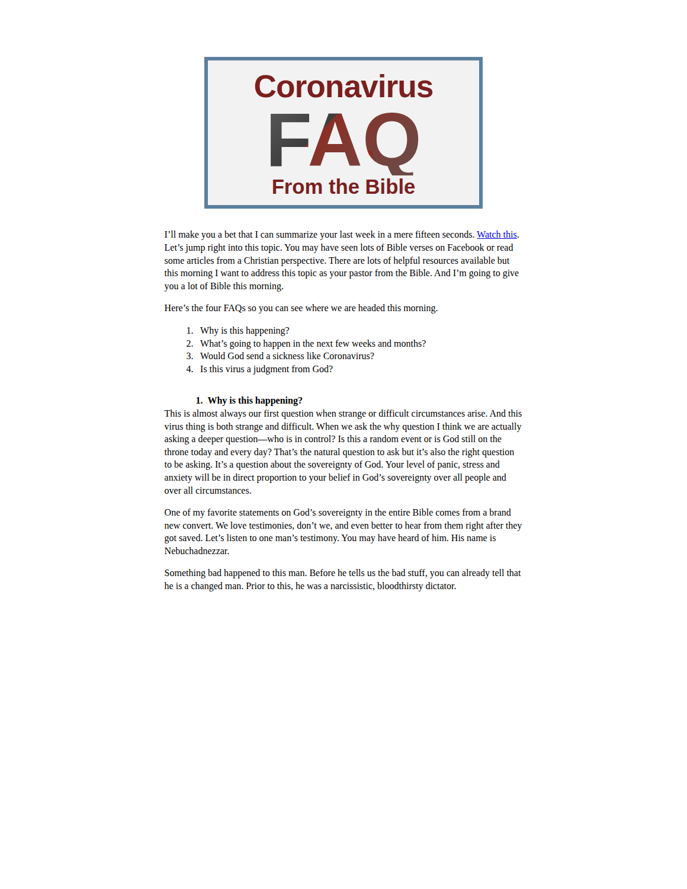Coronavirus
FAQ
From the Bible
I’ll make you a bet that I can summarize your last week in a mere fifteen seconds. Watch this. Let’s jump right into this topic. You may have seen lots of Bible verses on Facebook or read some articles from a Christian perspective. There are lots of helpful resources available but this morning I want to address this topic as your pastor from the Bible. And I’m going to give you a lot of Bible this morning.
Here’s the four FAQs so you can see where we are headed this morning.
Why is this happening?
What’s going to happen in the next few weeks and months?
Would God send a sickness like Coronavirus?
Is this virus a judgment from God?
1. Why is this happening?
This is almost always our first question when strange or difficult circumstances arise. And this virus thing is both strange and difficult. When we ask the why question I think we are actually asking a deeper question—who is in control? Is this a random event or is God still on the throne today and every day? That’s the natural question to ask but it’s also the right question to be asking. It’s a question about the sovereignty of God. Your level of panic, stress and anxiety will be in direct proportion to your belief in God’s sovereignty over all people and over all circumstances.
One of my favorite statements on God’s sovereignty in the entire Bible comes from a brand new convert. We love testimonies, don’t we, and even better to hear from them right after they got saved. Let’s listen to one man’s testimony. You may have heard of him. His name is Nebuchadnezzar.
Something bad happened to this man. Before he tells us the bad stuff, you can already tell that he is a changed man. Prior to this, he was a narcissistic, bloodthirsty dictator.